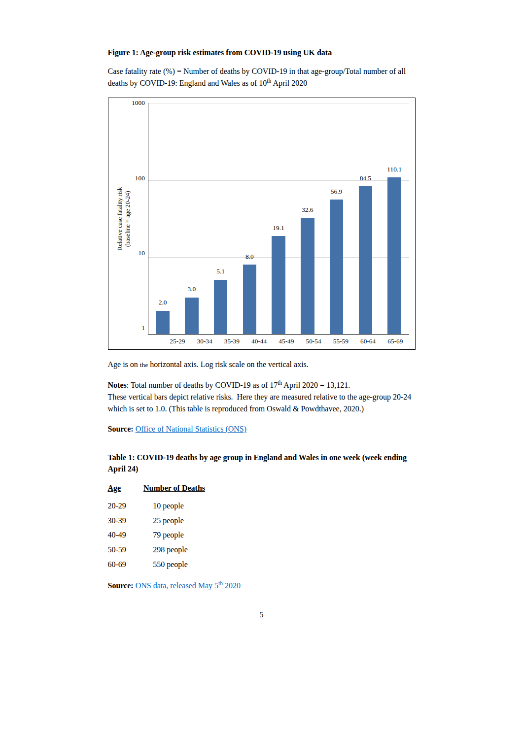Figure 1: Age-group risk estimates from COVID-19 using UK data
Case fatality rate (%) = Number of deaths by COVID-19 in that age-group/Total number of all deaths by COVID-19: England and Wales as of 10th April 2020
Relative case fatality risk
(baseline = age 20-24)
1000 100 10 1
2.0
3.0
5.1
8.0
19.1
32.6
56.9
84.5
110.1
25-29 30-34 35-39 40-44 45-49 50-54 55-59 60-64 65-69
Age is on the horizontal axis. Log risk scale on the vertical axis.
Notes: Total number of deaths by COVID-19 as of 17th April 2020 = 13,121.
These vertical bars depict relative risks. Here they are measured relative to the age-group 20-24 which is set to 1.0. (This table is reproduced from Oswald & Powdthavee, 2020.)
Source: Office of National Statistics (ONS)
Table 1: COVID-19 deaths by age group in England and Wales in one week (week ending April 24)
| Age | Number of Deaths |
| --- | --- |
| 20-29 | 10 people |
| 30-39 | 25 people |
| 40-49 | 79 people |
| 50-59 | 298 people |
| 60-69 | 550 people |
Source: ONS data, released May 5th 2020
5